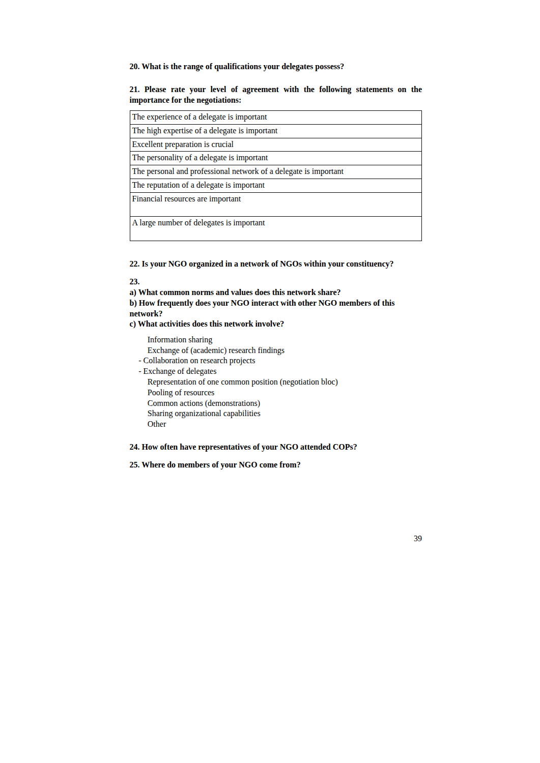20. What is the range of qualifications your delegates possess?
21. Please rate your level of agreement with the following statements on the importance for the negotiations:
| The experience of a delegate is important |
| The high expertise of a delegate is important |
| Excellent preparation is crucial |
| The personality of a delegate is important |
| The personal and professional network of a delegate is important |
| The reputation of a delegate is important |
| Financial resources are important |
| A large number of delegates is important |
22. Is your NGO organized in a network of NGOs within your constituency?
23.
a) What common norms and values does this network share?
b) How frequently does your NGO interact with other NGO members of this network?
c) What activities does this network involve?
Information sharing
Exchange of (academic) research findings
- Collaboration on research projects
- Exchange of delegates
Representation of one common position (negotiation bloc)
Pooling of resources
Common actions (demonstrations)
Sharing organizational capabilities
Other
24. How often have representatives of your NGO attended COPs?
25. Where do members of your NGO come from?
39